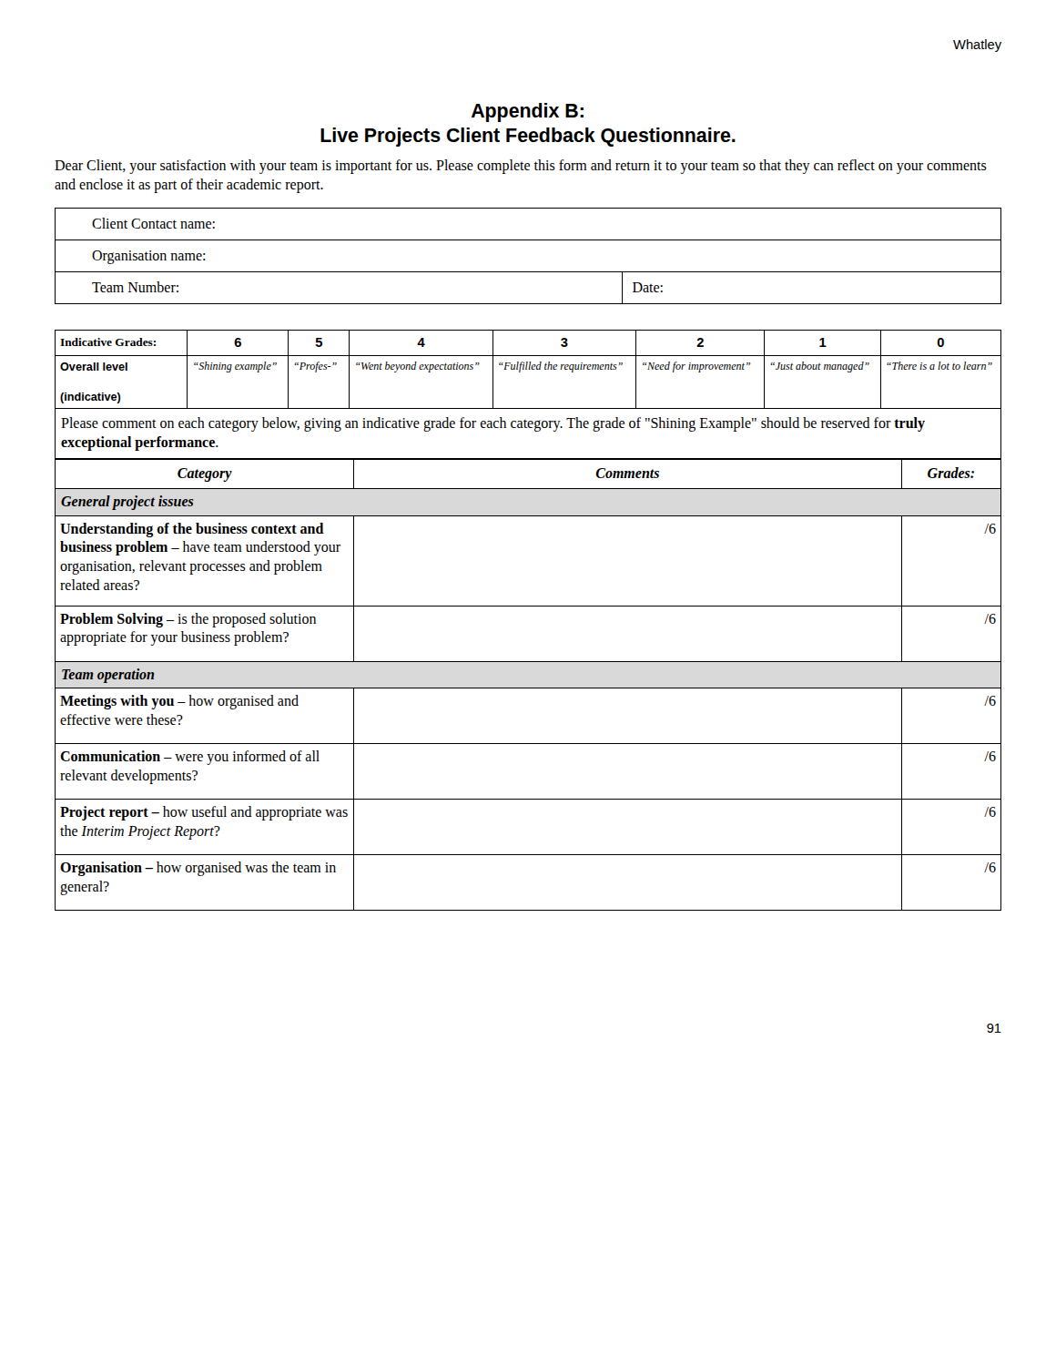Whatley
Appendix B:
Live Projects Client Feedback Questionnaire.
Dear Client, your satisfaction with your team is important for us. Please complete this form and return it to your team so that they can reflect on your comments and enclose it as part of their academic report.
| Client Contact name: |
| Organisation name: |
| Team Number: | Date: |
| Indicative Grades: | 6 | 5 | 4 | 3 | 2 | 1 | 0 |
| Overall level (indicative) | “Shining example” | “Profes-” | “Went beyond expectations” | “Fulfilled the requirements” | “Need for improvement” | “Just about managed” | “There is a lot to learn” |
| Please comment on each category below, giving an indicative grade for each category. The grade of "Shining Example" should be reserved for truly exceptional performance . |
| Category | Comments | Grades: |
| General project issues |
| Understanding of the business context and business problem – have team understood your organisation, relevant processes and problem related areas? | | /6 |
| Problem Solving – is the proposed solution appropriate for your business problem? | | /6 |
| Team operation |
| Meetings with you – how organised and effective were these? | | /6 |
| Communication – were you informed of all relevant developments? | | /6 |
| Project report – how useful and appropriate was the Interim Project Report ? | | /6 |
| Organisation – how organised was the team in general? | | /6 |
91